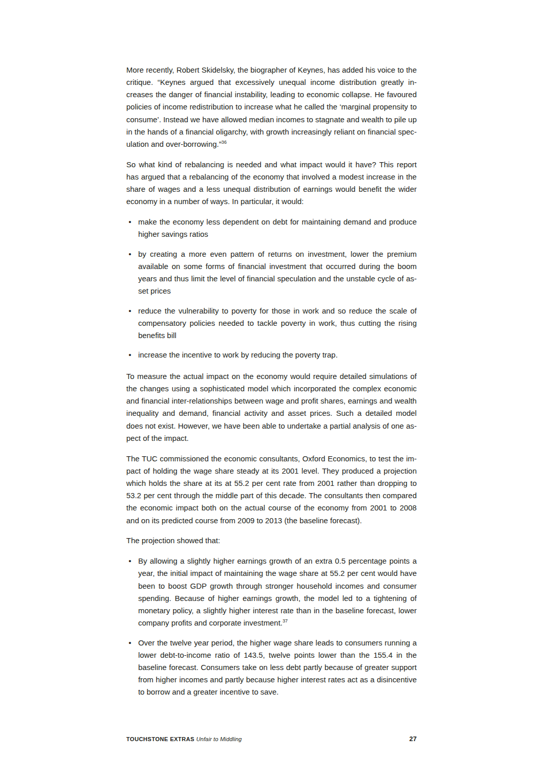More recently, Robert Skidelsky, the biographer of Keynes, has added his voice to the critique. “Keynes argued that excessively unequal income distribution greatly increases the danger of financial instability, leading to economic collapse. He favoured policies of income redistribution to increase what he called the ‘marginal propensity to consume’. Instead we have allowed median incomes to stagnate and wealth to pile up in the hands of a financial oligarchy, with growth increasingly reliant on financial speculation and over-borrowing.”36
So what kind of rebalancing is needed and what impact would it have? This report has argued that a rebalancing of the economy that involved a modest increase in the share of wages and a less unequal distribution of earnings would benefit the wider economy in a number of ways. In particular, it would:
make the economy less dependent on debt for maintaining demand and produce higher savings ratios
by creating a more even pattern of returns on investment, lower the premium available on some forms of financial investment that occurred during the boom years and thus limit the level of financial speculation and the unstable cycle of asset prices
reduce the vulnerability to poverty for those in work and so reduce the scale of compensatory policies needed to tackle poverty in work, thus cutting the rising benefits bill
increase the incentive to work by reducing the poverty trap.
To measure the actual impact on the economy would require detailed simulations of the changes using a sophisticated model which incorporated the complex economic and financial inter-relationships between wage and profit shares, earnings and wealth inequality and demand, financial activity and asset prices. Such a detailed model does not exist. However, we have been able to undertake a partial analysis of one aspect of the impact.
The TUC commissioned the economic consultants, Oxford Economics, to test the impact of holding the wage share steady at its 2001 level. They produced a projection which holds the share at its at 55.2 per cent rate from 2001 rather than dropping to 53.2 per cent through the middle part of this decade. The consultants then compared the economic impact both on the actual course of the economy from 2001 to 2008 and on its predicted course from 2009 to 2013 (the baseline forecast).
The projection showed that:
By allowing a slightly higher earnings growth of an extra 0.5 percentage points a year, the initial impact of maintaining the wage share at 55.2 per cent would have been to boost GDP growth through stronger household incomes and consumer spending. Because of higher earnings growth, the model led to a tightening of monetary policy, a slightly higher interest rate than in the baseline forecast, lower company profits and corporate investment.37
Over the twelve year period, the higher wage share leads to consumers running a lower debt-to-income ratio of 143.5, twelve points lower than the 155.4 in the baseline forecast. Consumers take on less debt partly because of greater support from higher incomes and partly because higher interest rates act as a disincentive to borrow and a greater incentive to save.
TOUCHSTONE EXTRAS Unfair to Middling
27